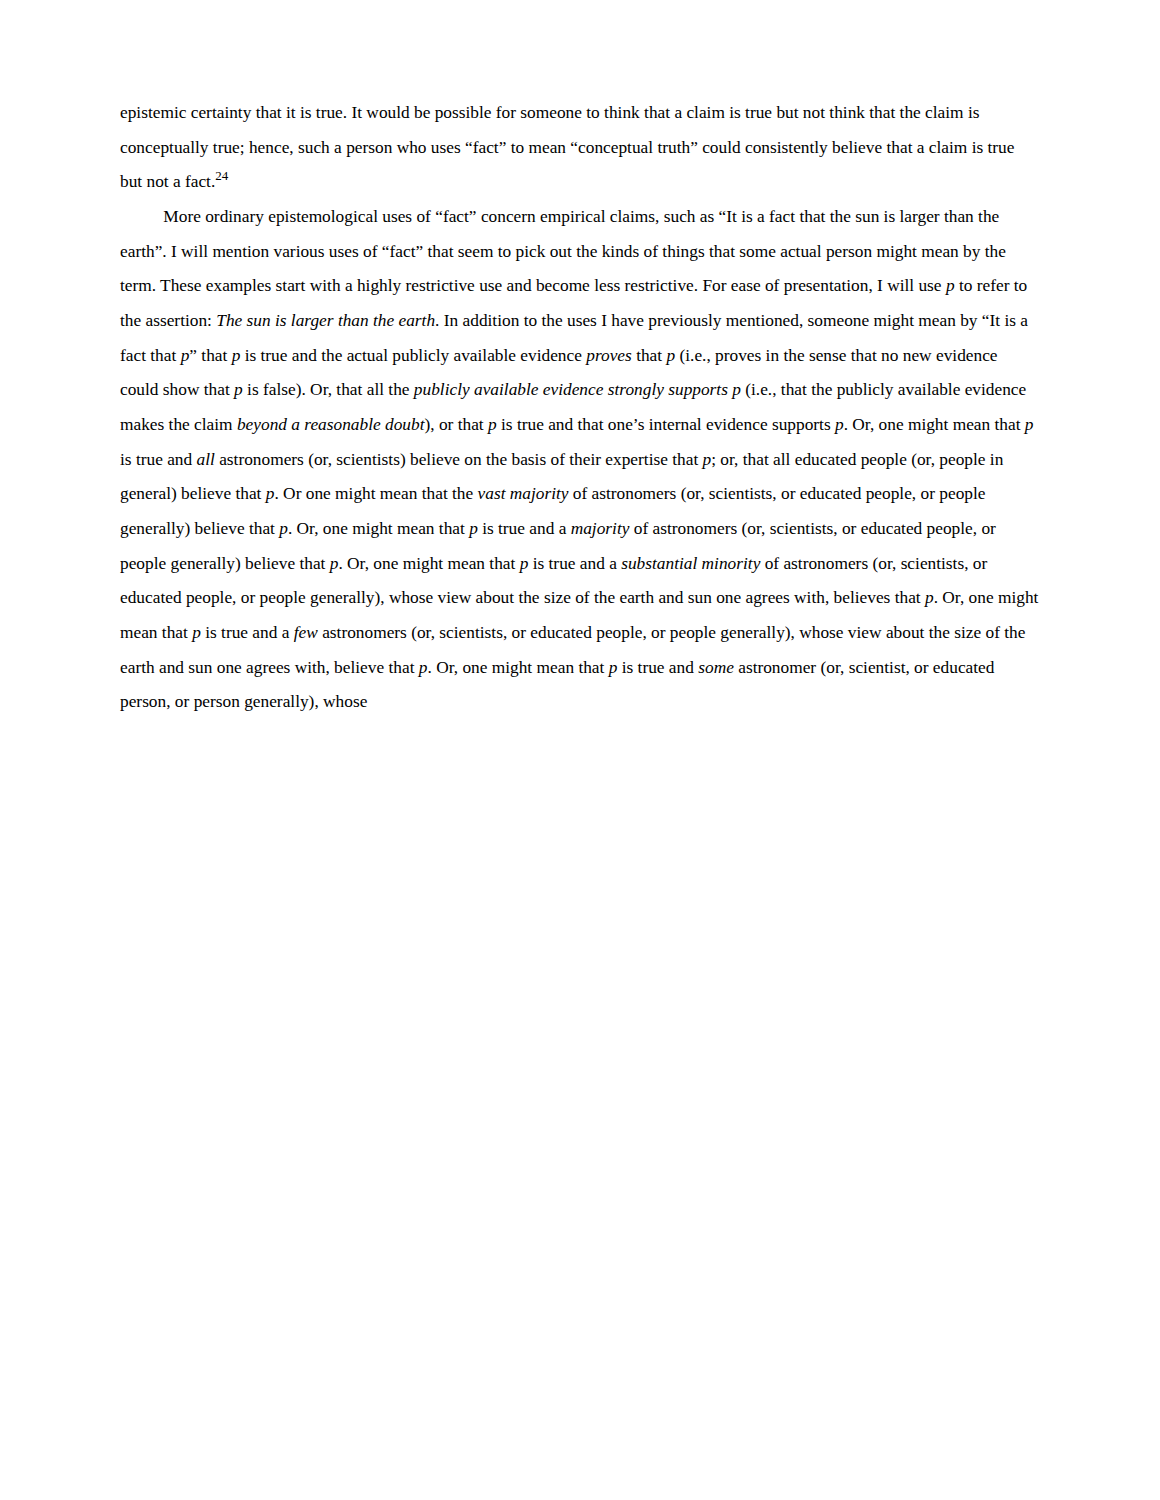epistemic certainty that it is true. It would be possible for someone to think that a claim is true but not think that the claim is conceptually true; hence, such a person who uses “fact” to mean “conceptual truth” could consistently believe that a claim is true but not a fact.24
More ordinary epistemological uses of “fact” concern empirical claims, such as “It is a fact that the sun is larger than the earth”. I will mention various uses of “fact” that seem to pick out the kinds of things that some actual person might mean by the term. These examples start with a highly restrictive use and become less restrictive. For ease of presentation, I will use p to refer to the assertion: The sun is larger than the earth. In addition to the uses I have previously mentioned, someone might mean by “It is a fact that p” that p is true and the actual publicly available evidence proves that p (i.e., proves in the sense that no new evidence could show that p is false). Or, that all the publicly available evidence strongly supports p (i.e., that the publicly available evidence makes the claim beyond a reasonable doubt), or that p is true and that one’s internal evidence supports p. Or, one might mean that p is true and all astronomers (or, scientists) believe on the basis of their expertise that p; or, that all educated people (or, people in general) believe that p. Or one might mean that the vast majority of astronomers (or, scientists, or educated people, or people generally) believe that p. Or, one might mean that p is true and a majority of astronomers (or, scientists, or educated people, or people generally) believe that p. Or, one might mean that p is true and a substantial minority of astronomers (or, scientists, or educated people, or people generally), whose view about the size of the earth and sun one agrees with, believes that p. Or, one might mean that p is true and a few astronomers (or, scientists, or educated people, or people generally), whose view about the size of the earth and sun one agrees with, believe that p. Or, one might mean that p is true and some astronomer (or, scientist, or educated person, or person generally), whose